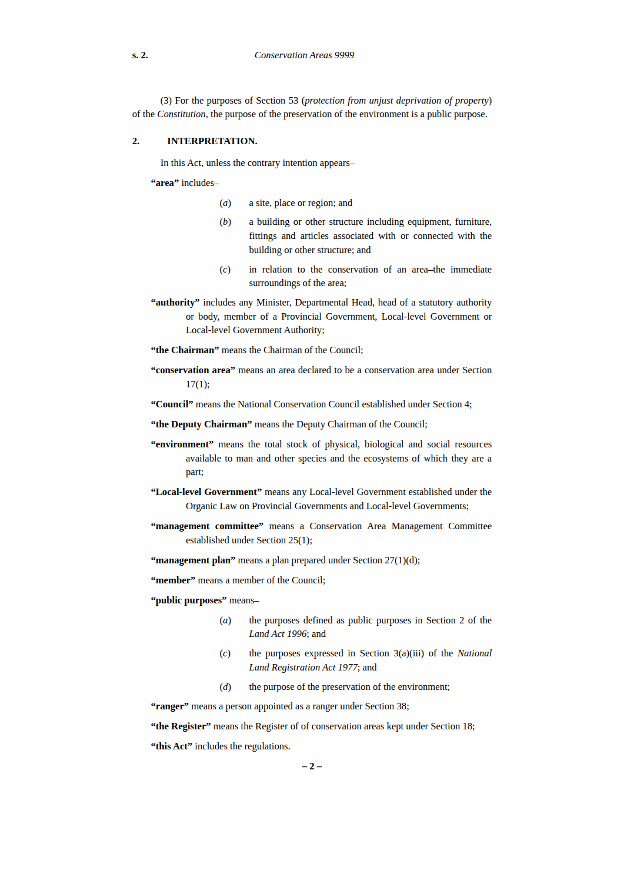s. 2.
Conservation Areas 9999
(3) For the purposes of Section 53 (protection from unjust deprivation of property) of the Constitution, the purpose of the preservation of the environment is a public purpose.
2.
INTERPRETATION.
In this Act, unless the contrary intention appears–
“area” includes–
(a)
a site, place or region; and
(b)
a building or other structure including equipment, furniture, fittings and articles associated with or connected with the building or other structure; and
(c)
in relation to the conservation of an area–the immediate surroundings of the area;
“authority” includes any Minister, Departmental Head, head of a statutory authority or body, member of a Provincial Government, Local-level Government or Local-level Government Authority;
“the Chairman” means the Chairman of the Council;
“conservation area” means an area declared to be a conservation area under Section 17(1);
“Council” means the National Conservation Council established under Section 4;
“the Deputy Chairman” means the Deputy Chairman of the Council;
“environment” means the total stock of physical, biological and social resources available to man and other species and the ecosystems of which they are a part;
“Local-level Government” means any Local-level Government established under the Organic Law on Provincial Governments and Local-level Governments;
“management committee” means a Conservation Area Management Committee established under Section 25(1);
“management plan” means a plan prepared under Section 27(1)(d);
“member” means a member of the Council;
“public purposes” means–
(a)
the purposes defined as public purposes in Section 2 of the Land Act 1996; and
(c)
the purposes expressed in Section 3(a)(iii) of the National Land Registration Act 1977; and
(d)
the purpose of the preservation of the environment;
“ranger” means a person appointed as a ranger under Section 38;
“the Register” means the Register of of conservation areas kept under Section 18;
“this Act” includes the regulations.
– 2 –